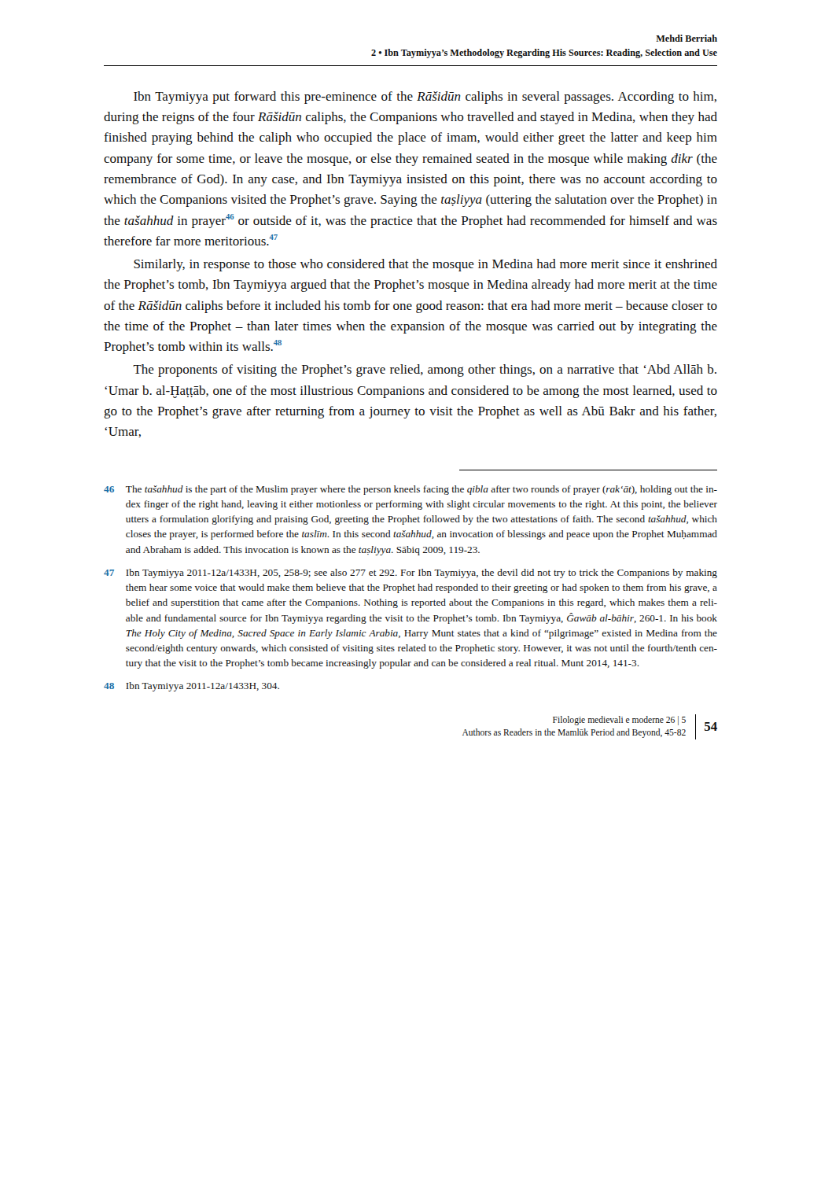Mehdi Berriah 2 • Ibn Taymiyya’s Methodology Regarding His Sources: Reading, Selection and Use
Ibn Taymiyya put forward this pre-eminence of the Rāšidūn caliphs in several passages. According to him, during the reigns of the four Rāšidūn caliphs, the Companions who travelled and stayed in Medina, when they had finished praying behind the caliph who occupied the place of imam, would either greet the latter and keep him company for some time, or leave the mosque, or else they remained seated in the mosque while making đikr (the remembrance of God). In any case, and Ibn Taymiyya insisted on this point, there was no account according to which the Companions visited the Prophet’s grave. Saying the taṣliyya (uttering the salutation over the Prophet) in the tašahhud in prayer46 or outside of it, was the practice that the Prophet had recommended for himself and was therefore far more meritorious.47
Similarly, in response to those who considered that the mosque in Medina had more merit since it enshrined the Prophet’s tomb, Ibn Taymiyya argued that the Prophet’s mosque in Medina already had more merit at the time of the Rāšidūn caliphs before it included his tomb for one good reason: that era had more merit – because closer to the time of the Prophet – than later times when the expansion of the mosque was carried out by integrating the Prophet’s tomb within its walls.48
The proponents of visiting the Prophet’s grave relied, among other things, on a narrative that ‘Abd Allāh b. ‘Umar b. al-Ḫaṭṭāb, one of the most illustrious Companions and considered to be among the most learned, used to go to the Prophet’s grave after returning from a journey to visit the Prophet as well as Abū Bakr and his father, ‘Umar,
46 The tašahhud is the part of the Muslim prayer where the person kneels facing the qibla after two rounds of prayer (rak‘āt), holding out the index finger of the right hand, leaving it either motionless or performing with slight circular movements to the right. At this point, the believer utters a formulation glorifying and praising God, greeting the Prophet followed by the two attestations of faith. The second tašahhud, which closes the prayer, is performed before the taslīm. In this second tašahhud, an invocation of blessings and peace upon the Prophet Muḥammad and Abraham is added. This invocation is known as the taṣliyya. Sābiq 2009, 119-23.
47 Ibn Taymiyya 2011-12a/1433H, 205, 258-9; see also 277 et 292. For Ibn Taymiyya, the devil did not try to trick the Companions by making them hear some voice that would make them believe that the Prophet had responded to their greeting or had spoken to them from his grave, a belief and superstition that came after the Companions. Nothing is reported about the Companions in this regard, which makes them a reliable and fundamental source for Ibn Taymiyya regarding the visit to the Prophet’s tomb. Ibn Taymiyya, Ĝawāb al-bāhir, 260-1. In his book The Holy City of Medina, Sacred Space in Early Islamic Arabia, Harry Munt states that a kind of “pilgrimage” existed in Medina from the second/eighth century onwards, which consisted of visiting sites related to the Prophetic story. However, it was not until the fourth/tenth century that the visit to the Prophet’s tomb became increasingly popular and can be considered a real ritual. Munt 2014, 141-3.
48 Ibn Taymiyya 2011-12a/1433H, 304.
Filologie medievali e moderne 26 | 5
Authors as Readers in the Mamlūk Period and Beyond, 45-82
54